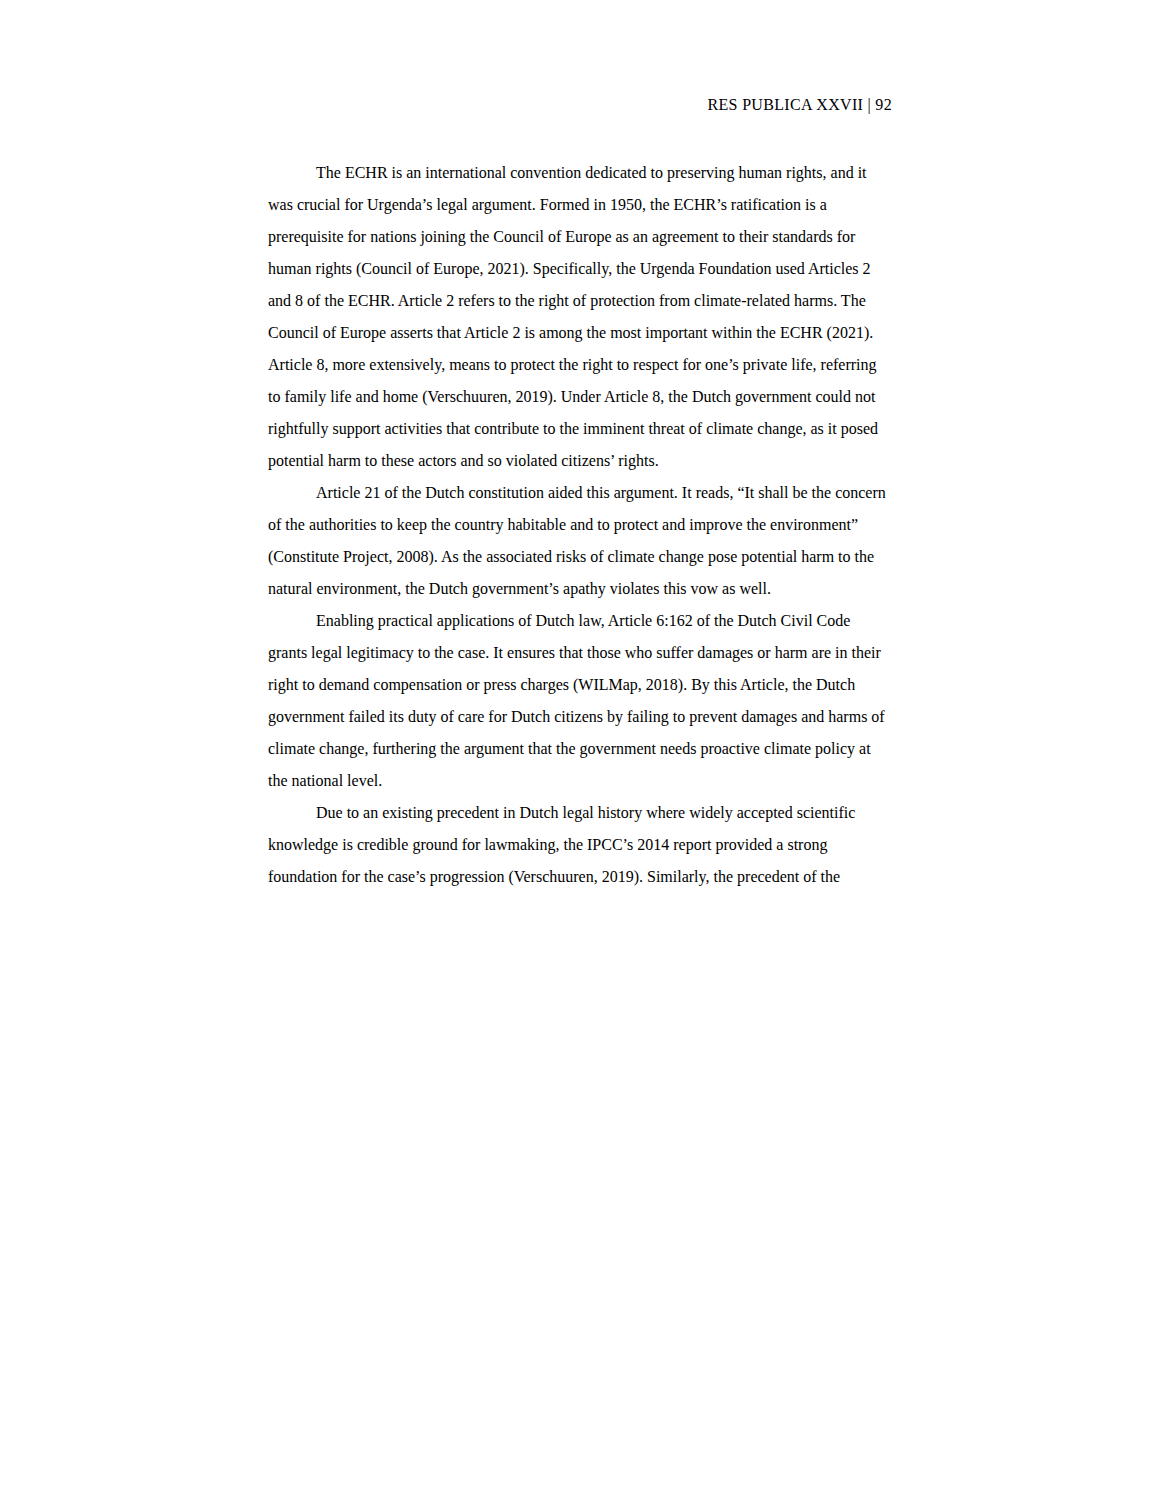RES PUBLICA XXVII | 92
The ECHR is an international convention dedicated to preserving human rights, and it was crucial for Urgenda’s legal argument. Formed in 1950, the ECHR’s ratification is a prerequisite for nations joining the Council of Europe as an agreement to their standards for human rights (Council of Europe, 2021). Specifically, the Urgenda Foundation used Articles 2 and 8 of the ECHR. Article 2 refers to the right of protection from climate-related harms. The Council of Europe asserts that Article 2 is among the most important within the ECHR (2021). Article 8, more extensively, means to protect the right to respect for one’s private life, referring to family life and home (Verschuuren, 2019). Under Article 8, the Dutch government could not rightfully support activities that contribute to the imminent threat of climate change, as it posed potential harm to these actors and so violated citizens’ rights.
Article 21 of the Dutch constitution aided this argument. It reads, “It shall be the concern of the authorities to keep the country habitable and to protect and improve the environment” (Constitute Project, 2008). As the associated risks of climate change pose potential harm to the natural environment, the Dutch government’s apathy violates this vow as well.
Enabling practical applications of Dutch law, Article 6:162 of the Dutch Civil Code grants legal legitimacy to the case. It ensures that those who suffer damages or harm are in their right to demand compensation or press charges (WILMap, 2018). By this Article, the Dutch government failed its duty of care for Dutch citizens by failing to prevent damages and harms of climate change, furthering the argument that the government needs proactive climate policy at the national level.
Due to an existing precedent in Dutch legal history where widely accepted scientific knowledge is credible ground for lawmaking, the IPCC’s 2014 report provided a strong foundation for the case’s progression (Verschuuren, 2019). Similarly, the precedent of the